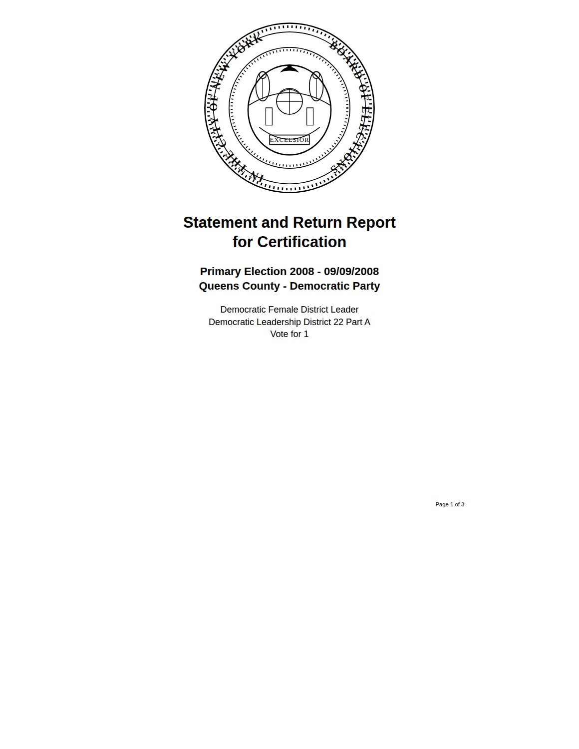Statement and Return Report
for Certification
Primary Election 2008 - 09/09/2008
Queens County - Democratic Party
Democratic Female District Leader
Democratic Leadership District 22 Part A
Vote for 1
Page 1 of 3